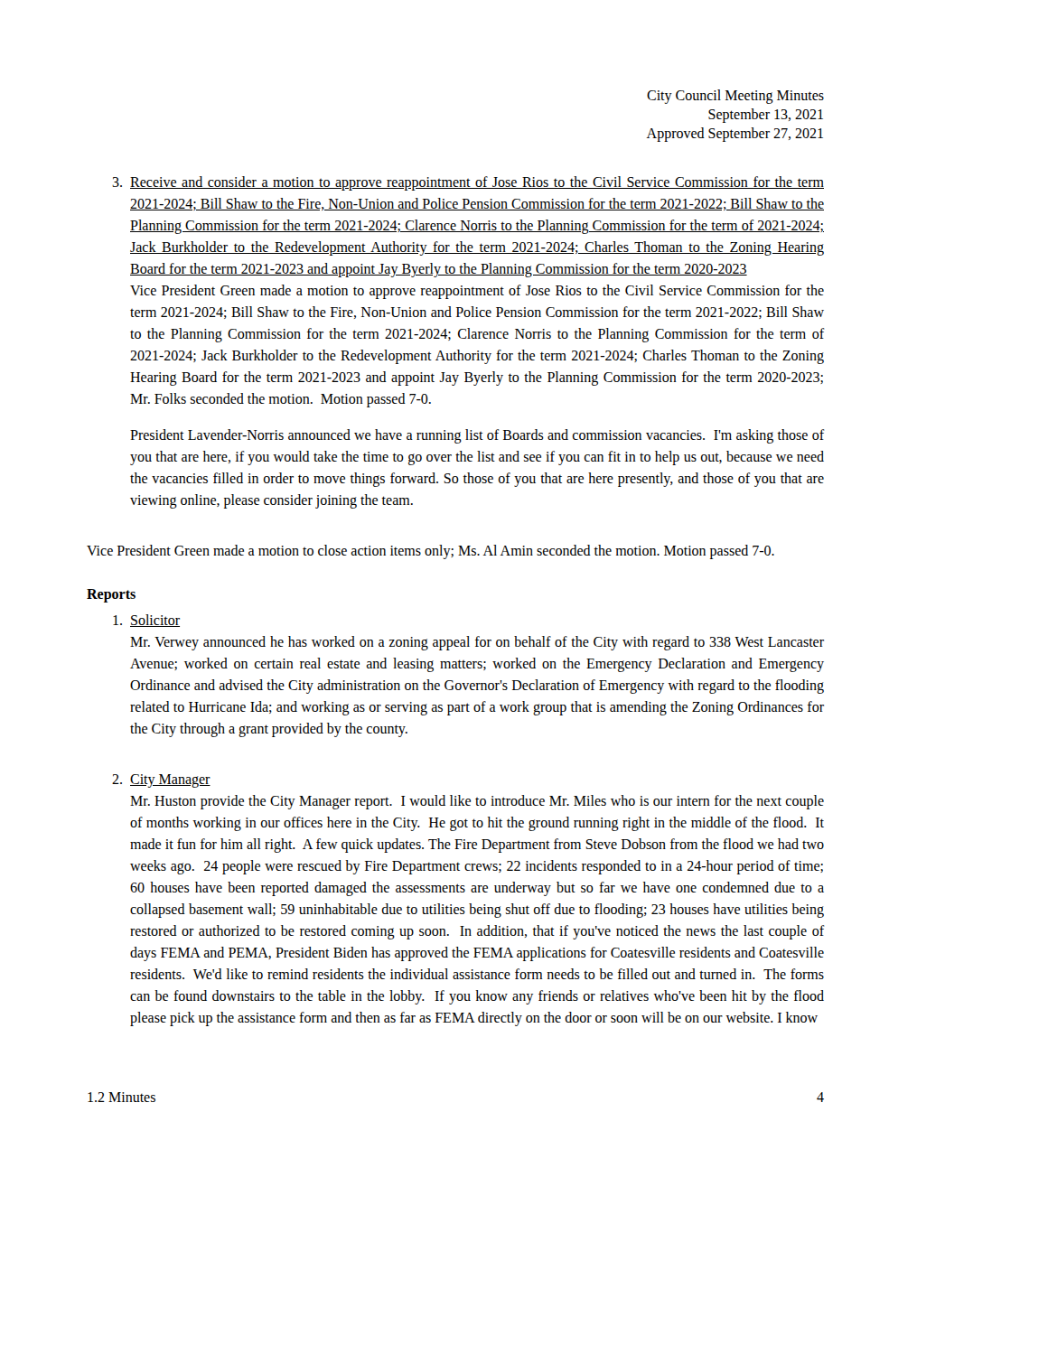City Council Meeting Minutes
September 13, 2021
Approved September 27, 2021
3.
Receive and consider a motion to approve reappointment of Jose Rios to the Civil Service Commission for the term 2021-2024; Bill Shaw to the Fire, Non-Union and Police Pension Commission for the term 2021-2022; Bill Shaw to the Planning Commission for the term 2021-2024; Clarence Norris to the Planning Commission for the term of 2021-2024; Jack Burkholder to the Redevelopment Authority for the term 2021-2024; Charles Thoman to the Zoning Hearing Board for the term 2021-2023 and appoint Jay Byerly to the Planning Commission for the term 2020-2023
Vice President Green made a motion to approve reappointment of Jose Rios to the Civil Service Commission for the term 2021-2024; Bill Shaw to the Fire, Non-Union and Police Pension Commission for the term 2021-2022; Bill Shaw to the Planning Commission for the term 2021-2024; Clarence Norris to the Planning Commission for the term of 2021-2024; Jack Burkholder to the Redevelopment Authority for the term 2021-2024; Charles Thoman to the Zoning Hearing Board for the term 2021-2023 and appoint Jay Byerly to the Planning Commission for the term 2020-2023; Mr. Folks seconded the motion. Motion passed 7-0.
President Lavender-Norris announced we have a running list of Boards and commission vacancies. I'm asking those of you that are here, if you would take the time to go over the list and see if you can fit in to help us out, because we need the vacancies filled in order to move things forward. So those of you that are here presently, and those of you that are viewing online, please consider joining the team.
Vice President Green made a motion to close action items only; Ms. Al Amin seconded the motion. Motion passed 7-0.
Reports
1.
Solicitor
Mr. Verwey announced he has worked on a zoning appeal for on behalf of the City with regard to 338 West Lancaster Avenue; worked on certain real estate and leasing matters; worked on the Emergency Declaration and Emergency Ordinance and advised the City administration on the Governor's Declaration of Emergency with regard to the flooding related to Hurricane Ida; and working as or serving as part of a work group that is amending the Zoning Ordinances for the City through a grant provided by the county.
2.
City Manager
Mr. Huston provide the City Manager report. I would like to introduce Mr. Miles who is our intern for the next couple of months working in our offices here in the City. He got to hit the ground running right in the middle of the flood. It made it fun for him all right. A few quick updates. The Fire Department from Steve Dobson from the flood we had two weeks ago. 24 people were rescued by Fire Department crews; 22 incidents responded to in a 24-hour period of time; 60 houses have been reported damaged the assessments are underway but so far we have one condemned due to a collapsed basement wall; 59 uninhabitable due to utilities being shut off due to flooding; 23 houses have utilities being restored or authorized to be restored coming up soon. In addition, that if you've noticed the news the last couple of days FEMA and PEMA, President Biden has approved the FEMA applications for Coatesville residents and Coatesville residents. We'd like to remind residents the individual assistance form needs to be filled out and turned in. The forms can be found downstairs to the table in the lobby. If you know any friends or relatives who've been hit by the flood please pick up the assistance form and then as far as FEMA directly on the door or soon will be on our website. I know
1.2 Minutes 4